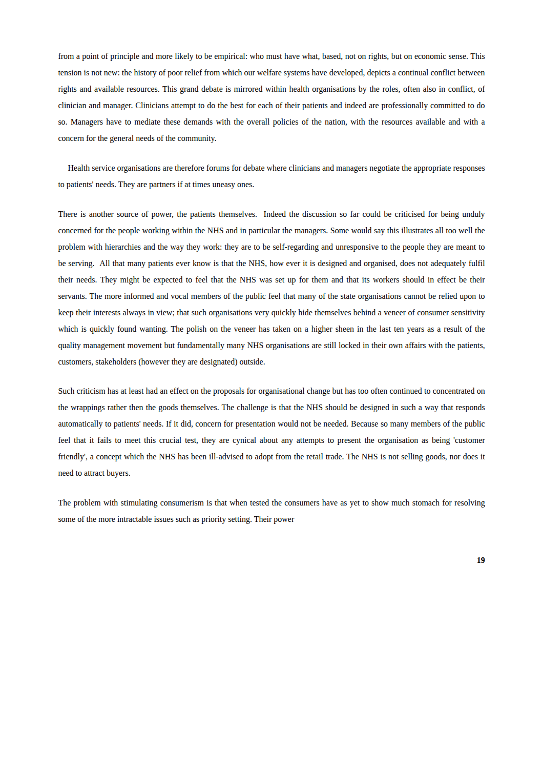from a point of principle and more likely to be empirical: who must have what, based, not on rights, but on economic sense. This tension is not new: the history of poor relief from which our welfare systems have developed, depicts a continual conflict between rights and available resources. This grand debate is mirrored within health organisations by the roles, often also in conflict, of clinician and manager. Clinicians attempt to do the best for each of their patients and indeed are professionally committed to do so. Managers have to mediate these demands with the overall policies of the nation, with the resources available and with a concern for the general needs of the community.
Health service organisations are therefore forums for debate where clinicians and managers negotiate the appropriate responses to patients' needs. They are partners if at times uneasy ones.
There is another source of power, the patients themselves. Indeed the discussion so far could be criticised for being unduly concerned for the people working within the NHS and in particular the managers. Some would say this illustrates all too well the problem with hierarchies and the way they work: they are to be self-regarding and unresponsive to the people they are meant to be serving. All that many patients ever know is that the NHS, how ever it is designed and organised, does not adequately fulfil their needs. They might be expected to feel that the NHS was set up for them and that its workers should in effect be their servants. The more informed and vocal members of the public feel that many of the state organisations cannot be relied upon to keep their interests always in view; that such organisations very quickly hide themselves behind a veneer of consumer sensitivity which is quickly found wanting. The polish on the veneer has taken on a higher sheen in the last ten years as a result of the quality management movement but fundamentally many NHS organisations are still locked in their own affairs with the patients, customers, stakeholders (however they are designated) outside.
Such criticism has at least had an effect on the proposals for organisational change but has too often continued to concentrated on the wrappings rather then the goods themselves. The challenge is that the NHS should be designed in such a way that responds automatically to patients' needs. If it did, concern for presentation would not be needed. Because so many members of the public feel that it fails to meet this crucial test, they are cynical about any attempts to present the organisation as being 'customer friendly', a concept which the NHS has been ill-advised to adopt from the retail trade. The NHS is not selling goods, nor does it need to attract buyers.
The problem with stimulating consumerism is that when tested the consumers have as yet to show much stomach for resolving some of the more intractable issues such as priority setting. Their power
19